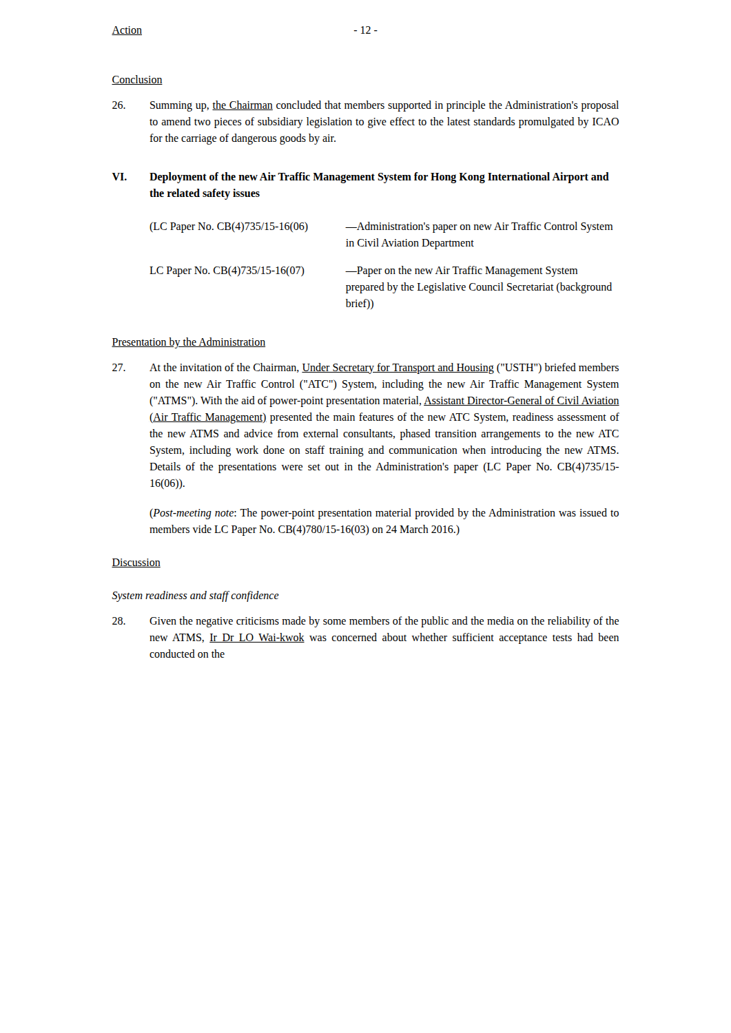Action
- 12 -
Conclusion
26.
Summing up, the Chairman concluded that members supported in principle the Administration's proposal to amend two pieces of subsidiary legislation to give effect to the latest standards promulgated by ICAO for the carriage of dangerous goods by air.
VI.
Deployment of the new Air Traffic Management System for Hong Kong International Airport and the related safety issues
(LC Paper No. CB(4)735/15-16(06)
—Administration's paper on new Air Traffic Control System in Civil Aviation Department
LC Paper No. CB(4)735/15-16(07)
—Paper on the new Air Traffic Management System prepared by the Legislative Council Secretariat (background brief))
Presentation by the Administration
27.
At the invitation of the Chairman, Under Secretary for Transport and Housing ("USTH") briefed members on the new Air Traffic Control ("ATC") System, including the new Air Traffic Management System ("ATMS"). With the aid of power-point presentation material, Assistant Director-General of Civil Aviation (Air Traffic Management) presented the main features of the new ATC System, readiness assessment of the new ATMS and advice from external consultants, phased transition arrangements to the new ATC System, including work done on staff training and communication when introducing the new ATMS. Details of the presentations were set out in the Administration's paper (LC Paper No. CB(4)735/15-16(06)).
(Post-meeting note: The power-point presentation material provided by the Administration was issued to members vide LC Paper No. CB(4)780/15-16(03) on 24 March 2016.)
Discussion
System readiness and staff confidence
28.
Given the negative criticisms made by some members of the public and the media on the reliability of the new ATMS, Ir Dr LO Wai-kwok was concerned about whether sufficient acceptance tests had been conducted on the